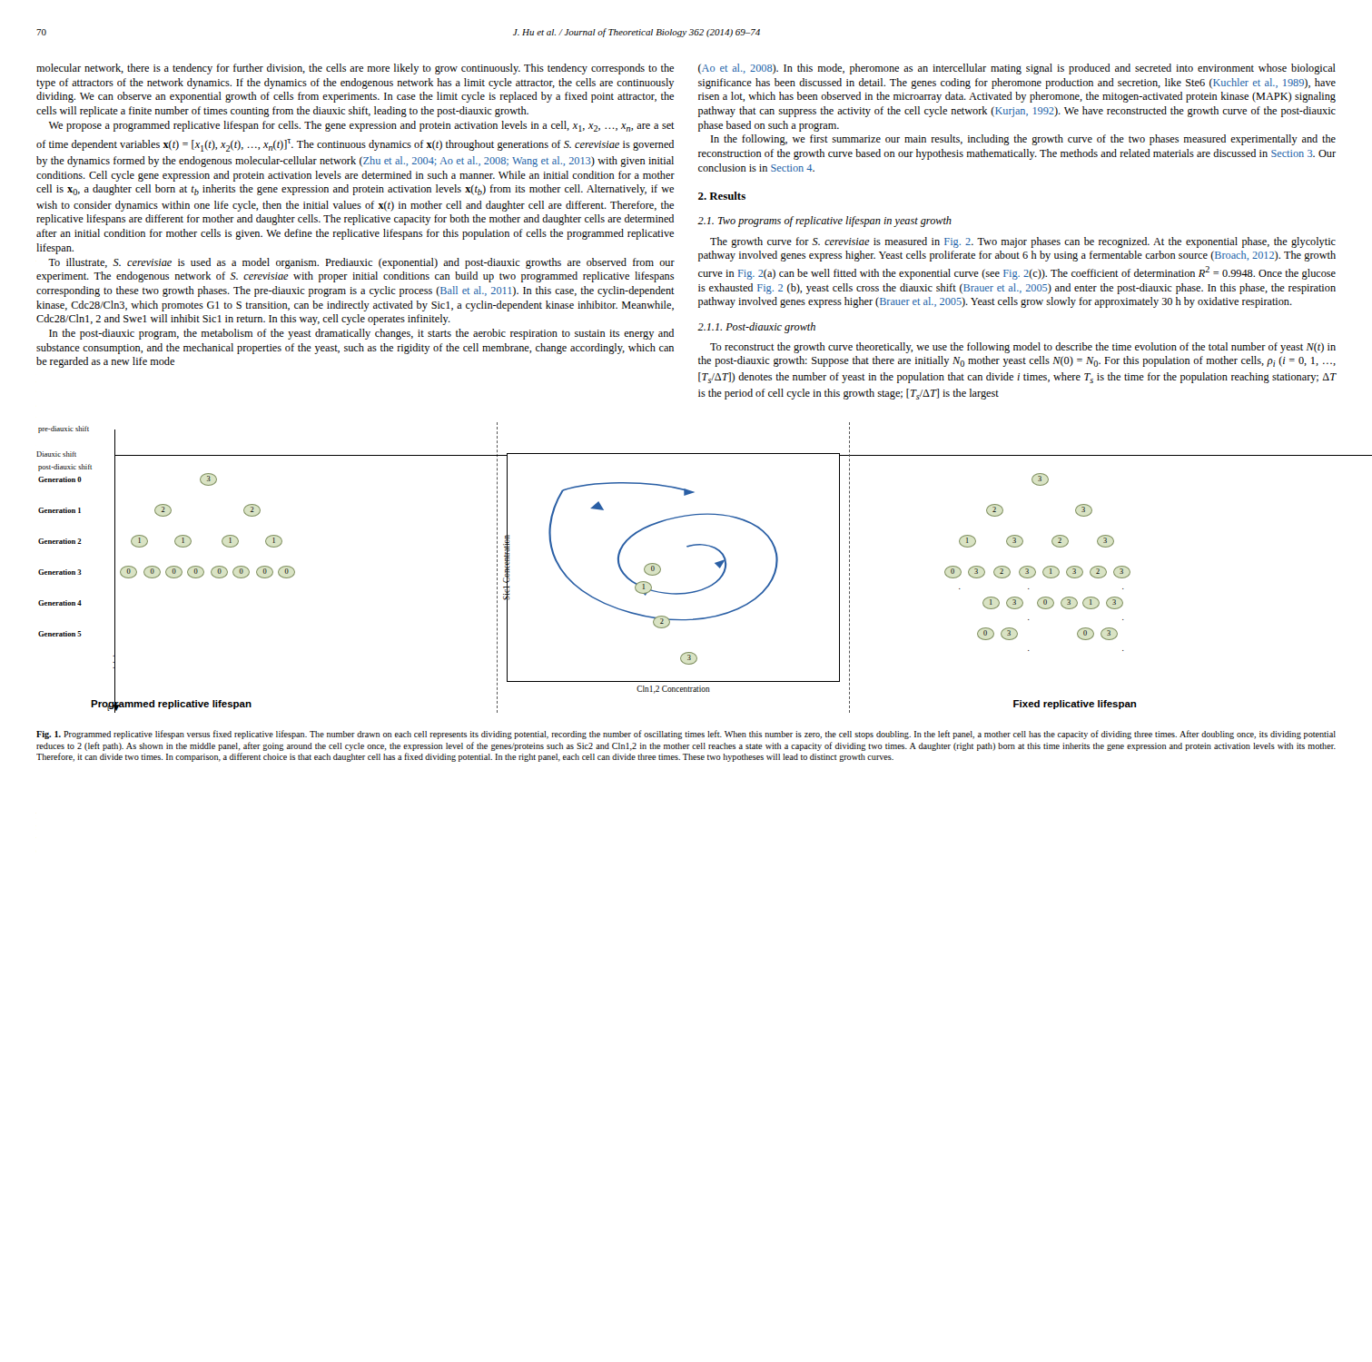70 J. Hu et al. / Journal of Theoretical Biology 362 (2014) 69–74
molecular network, there is a tendency for further division, the cells are more likely to grow continuously. This tendency corresponds to the type of attractors of the network dynamics. If the dynamics of the endogenous network has a limit cycle attractor, the cells are continuously dividing. We can observe an exponential growth of cells from experiments. In case the limit cycle is replaced by a fixed point attractor, the cells will replicate a finite number of times counting from the diauxic shift, leading to the post-diauxic growth.
We propose a programmed replicative lifespan for cells. The gene expression and protein activation levels in a cell, x1, x2, …, xn, are a set of time dependent variables x(t) = [x1(t), x2(t), …, xn(t)]τ. The continuous dynamics of x(t) throughout generations of S. cerevisiae is governed by the dynamics formed by the endogenous molecular-cellular network (Zhu et al., 2004; Ao et al., 2008; Wang et al., 2013) with given initial conditions. Cell cycle gene expression and protein activation levels are determined in such a manner. While an initial condition for a mother cell is x0, a daughter cell born at tb inherits the gene expression and protein activation levels x(tb) from its mother cell. Alternatively, if we wish to consider dynamics within one life cycle, then the initial values of x(t) in mother cell and daughter cell are different. Therefore, the replicative lifespans are different for mother and daughter cells. The replicative capacity for both the mother and daughter cells are determined after an initial condition for mother cells is given. We define the replicative lifespans for this population of cells the programmed replicative lifespan.
To illustrate, S. cerevisiae is used as a model organism. Prediauxic (exponential) and post-diauxic growths are observed from our experiment. The endogenous network of S. cerevisiae with proper initial conditions can build up two programmed replicative lifespans corresponding to these two growth phases. The pre-diauxic program is a cyclic process (Ball et al., 2011). In this case, the cyclin-dependent kinase, Cdc28/Cln3, which promotes G1 to S transition, can be indirectly activated by Sic1, a cyclin-dependent kinase inhibitor. Meanwhile, Cdc28/Cln1, 2 and Swe1 will inhibit Sic1 in return. In this way, cell cycle operates infinitely.
In the post-diauxic program, the metabolism of the yeast dramatically changes, it starts the aerobic respiration to sustain its energy and substance consumption, and the mechanical properties of the yeast, such as the rigidity of the cell membrane, change accordingly, which can be regarded as a new life mode
(Ao et al., 2008). In this mode, pheromone as an intercellular mating signal is produced and secreted into environment whose biological significance has been discussed in detail. The genes coding for pheromone production and secretion, like Ste6 (Kuchler et al., 1989), have risen a lot, which has been observed in the microarray data. Activated by pheromone, the mitogen-activated protein kinase (MAPK) signaling pathway that can suppress the activity of the cell cycle network (Kurjan, 1992). We have reconstructed the growth curve of the post-diauxic phase based on such a program.
In the following, we first summarize our main results, including the growth curve of the two phases measured experimentally and the reconstruction of the growth curve based on our hypothesis mathematically. The methods and related materials are discussed in Section 3. Our conclusion is in Section 4.
2. Results
2.1. Two programs of replicative lifespan in yeast growth
The growth curve for S. cerevisiae is measured in Fig. 2. Two major phases can be recognized. At the exponential phase, the glycolytic pathway involved genes express higher. Yeast cells proliferate for about 6 h by using a fermentable carbon source (Broach, 2012). The growth curve in Fig. 2(a) can be well fitted with the exponential curve (see Fig. 2(c)). The coefficient of determination R2 = 0.9948. Once the glucose is exhausted Fig. 2 (b), yeast cells cross the diauxic shift (Brauer et al., 2005) and enter the post-diauxic phase. In this phase, the respiration pathway involved genes express higher (Brauer et al., 2005). Yeast cells grow slowly for approximately 30 h by oxidative respiration.
2.1.1. Post-diauxic growth
To reconstruct the growth curve theoretically, we use the following model to describe the time evolution of the total number of yeast N(t) in the post-diauxic growth: Suppose that there are initially N0 mother yeast cells N(0) = N0. For this population of mother cells, ρi (i = 0, 1, …, [Ts/ΔT]) denotes the number of yeast in the population that can divide i times, where Ts is the time for the population reaching stationary; ΔT is the period of cell cycle in this growth stage; [Ts/ΔT] is the largest
pre-diauxic shift
Diauxic shift
post-diauxic shift
Generation 0
Generation 1
Generation 2
Generation 3
Generation 4
Generation 5
.
.
.
▼
t
3
2
2
1
1
1
1
0
0
0
0
0
0
0
0
Programmed replicative lifespan
Sic1 Concentration
Cln1,2 Concentration
0
1
2
3
3
2
3
1
3
2
3
0
3
2
3
1
3
2
3
1
3
0
3
1
3
0
3
0
3
.
.
.
.
.
.
.
Fixed replicative lifespan
Fig. 1. Programmed replicative lifespan versus fixed replicative lifespan. The number drawn on each cell represents its dividing potential, recording the number of oscillating times left. When this number is zero, the cell stops doubling. In the left panel, a mother cell has the capacity of dividing three times. After doubling once, its dividing potential reduces to 2 (left path). As shown in the middle panel, after going around the cell cycle once, the expression level of the genes/proteins such as Sic2 and Cln1,2 in the mother cell reaches a state with a capacity of dividing two times. A daughter (right path) born at this time inherits the gene expression and protein activation levels with its mother. Therefore, it can divide two times. In comparison, a different choice is that each daughter cell has a fixed dividing potential. In the right panel, each cell can divide three times. These two hypotheses will lead to distinct growth curves.